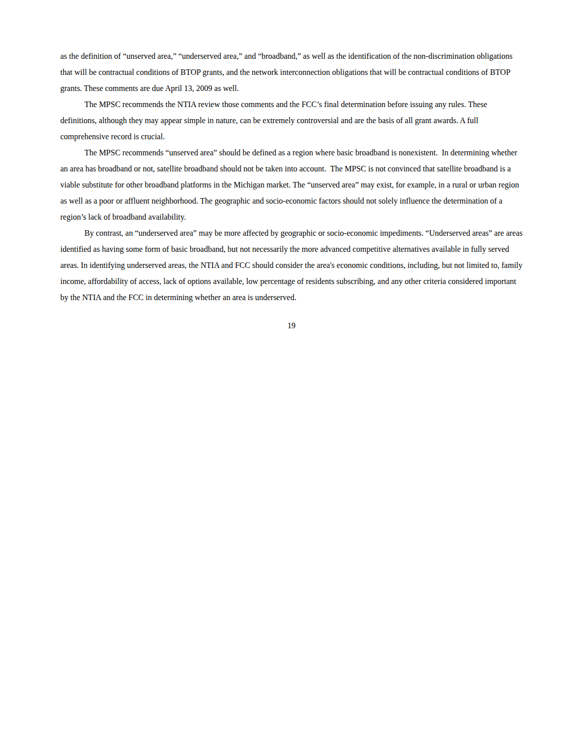as the definition of “unserved area,” “underserved area,” and “broadband,” as well as the identification of the non-discrimination obligations that will be contractual conditions of BTOP grants, and the network interconnection obligations that will be contractual conditions of BTOP grants. These comments are due April 13, 2009 as well.
The MPSC recommends the NTIA review those comments and the FCC’s final determination before issuing any rules. These definitions, although they may appear simple in nature, can be extremely controversial and are the basis of all grant awards. A full comprehensive record is crucial.
The MPSC recommends “unserved area” should be defined as a region where basic broadband is nonexistent. In determining whether an area has broadband or not, satellite broadband should not be taken into account. The MPSC is not convinced that satellite broadband is a viable substitute for other broadband platforms in the Michigan market. The “unserved area” may exist, for example, in a rural or urban region as well as a poor or affluent neighborhood. The geographic and socio-economic factors should not solely influence the determination of a region’s lack of broadband availability.
By contrast, an “underserved area” may be more affected by geographic or socio-economic impediments. “Underserved areas” are areas identified as having some form of basic broadband, but not necessarily the more advanced competitive alternatives available in fully served areas. In identifying underserved areas, the NTIA and FCC should consider the area's economic conditions, including, but not limited to, family income, affordability of access, lack of options available, low percentage of residents subscribing, and any other criteria considered important by the NTIA and the FCC in determining whether an area is underserved.
19